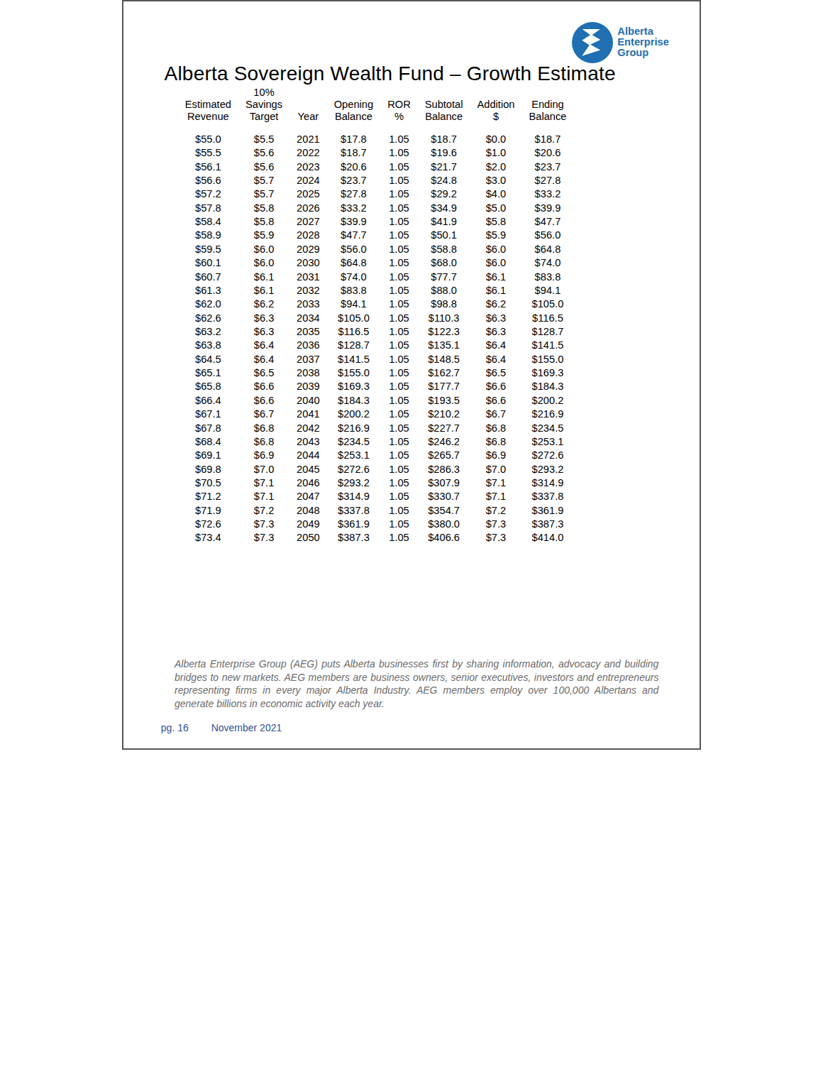Alberta
Enterprise
Group
Alberta Sovereign Wealth Fund – Growth Estimate
| | 10% | | | | | | |
| --- | --- | --- | --- | --- | --- | --- | --- |
| Estimated | Savings | | Opening | ROR | Subtotal | Addition | Ending |
| Revenue | Target | Year | Balance | % | Balance | $ | Balance |
| $55.0 | $5.5 | 2021 | $17.8 | 1.05 | $18.7 | $0.0 | $18.7 |
| $55.5 | $5.6 | 2022 | $18.7 | 1.05 | $19.6 | $1.0 | $20.6 |
| $56.1 | $5.6 | 2023 | $20.6 | 1.05 | $21.7 | $2.0 | $23.7 |
| $56.6 | $5.7 | 2024 | $23.7 | 1.05 | $24.8 | $3.0 | $27.8 |
| $57.2 | $5.7 | 2025 | $27.8 | 1.05 | $29.2 | $4.0 | $33.2 |
| $57.8 | $5.8 | 2026 | $33.2 | 1.05 | $34.9 | $5.0 | $39.9 |
| $58.4 | $5.8 | 2027 | $39.9 | 1.05 | $41.9 | $5.8 | $47.7 |
| $58.9 | $5.9 | 2028 | $47.7 | 1.05 | $50.1 | $5.9 | $56.0 |
| $59.5 | $6.0 | 2029 | $56.0 | 1.05 | $58.8 | $6.0 | $64.8 |
| $60.1 | $6.0 | 2030 | $64.8 | 1.05 | $68.0 | $6.0 | $74.0 |
| $60.7 | $6.1 | 2031 | $74.0 | 1.05 | $77.7 | $6.1 | $83.8 |
| $61.3 | $6.1 | 2032 | $83.8 | 1.05 | $88.0 | $6.1 | $94.1 |
| $62.0 | $6.2 | 2033 | $94.1 | 1.05 | $98.8 | $6.2 | $105.0 |
| $62.6 | $6.3 | 2034 | $105.0 | 1.05 | $110.3 | $6.3 | $116.5 |
| $63.2 | $6.3 | 2035 | $116.5 | 1.05 | $122.3 | $6.3 | $128.7 |
| $63.8 | $6.4 | 2036 | $128.7 | 1.05 | $135.1 | $6.4 | $141.5 |
| $64.5 | $6.4 | 2037 | $141.5 | 1.05 | $148.5 | $6.4 | $155.0 |
| $65.1 | $6.5 | 2038 | $155.0 | 1.05 | $162.7 | $6.5 | $169.3 |
| $65.8 | $6.6 | 2039 | $169.3 | 1.05 | $177.7 | $6.6 | $184.3 |
| $66.4 | $6.6 | 2040 | $184.3 | 1.05 | $193.5 | $6.6 | $200.2 |
| $67.1 | $6.7 | 2041 | $200.2 | 1.05 | $210.2 | $6.7 | $216.9 |
| $67.8 | $6.8 | 2042 | $216.9 | 1.05 | $227.7 | $6.8 | $234.5 |
| $68.4 | $6.8 | 2043 | $234.5 | 1.05 | $246.2 | $6.8 | $253.1 |
| $69.1 | $6.9 | 2044 | $253.1 | 1.05 | $265.7 | $6.9 | $272.6 |
| $69.8 | $7.0 | 2045 | $272.6 | 1.05 | $286.3 | $7.0 | $293.2 |
| $70.5 | $7.1 | 2046 | $293.2 | 1.05 | $307.9 | $7.1 | $314.9 |
| $71.2 | $7.1 | 2047 | $314.9 | 1.05 | $330.7 | $7.1 | $337.8 |
| $71.9 | $7.2 | 2048 | $337.8 | 1.05 | $354.7 | $7.2 | $361.9 |
| $72.6 | $7.3 | 2049 | $361.9 | 1.05 | $380.0 | $7.3 | $387.3 |
| $73.4 | $7.3 | 2050 | $387.3 | 1.05 | $406.6 | $7.3 | $414.0 |
Alberta Enterprise Group (AEG) puts Alberta businesses first by sharing information, advocacy and building bridges to new markets. AEG members are business owners, senior executives, investors and entrepreneurs representing firms in every major Alberta Industry. AEG members employ over 100,000 Albertans and generate billions in economic activity each year.
pg. 16 November 2021